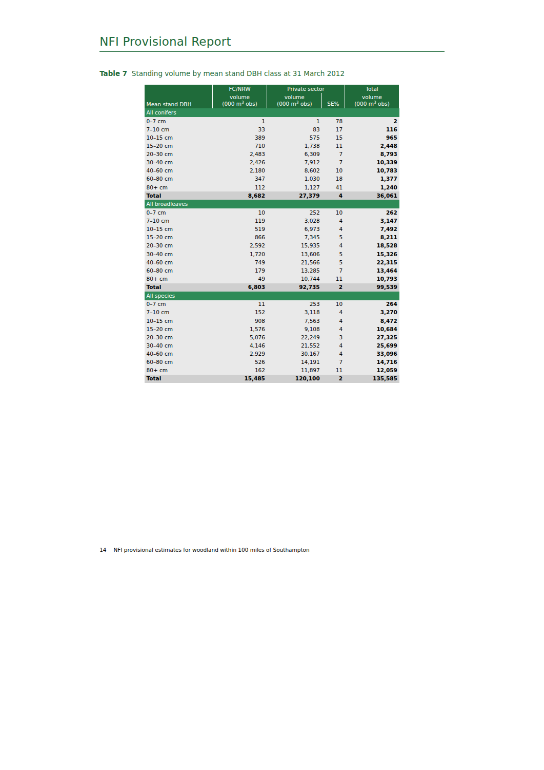NFI Provisional Report
Table 7 Standing volume by mean stand DBH class at 31 March 2012
| Mean stand DBH | FC/NRW | Private sector | Total |
| --- | --- | --- | --- |
| volume (000 m 3 obs) | volume (000 m 3 obs) | SE% | volume (000 m 3 obs) |
| All conifers |
| 0–7 cm | 1 | 1 | 78 | 2 |
| 7–10 cm | 33 | 83 | 17 | 116 |
| 10–15 cm | 389 | 575 | 15 | 965 |
| 15–20 cm | 710 | 1,738 | 11 | 2,448 |
| 20–30 cm | 2,483 | 6,309 | 7 | 8,793 |
| 30–40 cm | 2,426 | 7,912 | 7 | 10,339 |
| 40–60 cm | 2,180 | 8,602 | 10 | 10,783 |
| 60–80 cm | 347 | 1,030 | 18 | 1,377 |
| 80+ cm | 112 | 1,127 | 41 | 1,240 |
| Total | 8,682 | 27,379 | 4 | 36,061 |
| All broadleaves |
| 0–7 cm | 10 | 252 | 10 | 262 |
| 7–10 cm | 119 | 3,028 | 4 | 3,147 |
| 10–15 cm | 519 | 6,973 | 4 | 7,492 |
| 15–20 cm | 866 | 7,345 | 5 | 8,211 |
| 20–30 cm | 2,592 | 15,935 | 4 | 18,528 |
| 30–40 cm | 1,720 | 13,606 | 5 | 15,326 |
| 40–60 cm | 749 | 21,566 | 5 | 22,315 |
| 60–80 cm | 179 | 13,285 | 7 | 13,464 |
| 80+ cm | 49 | 10,744 | 11 | 10,793 |
| Total | 6,803 | 92,735 | 2 | 99,539 |
| All species |
| 0–7 cm | 11 | 253 | 10 | 264 |
| 7–10 cm | 152 | 3,118 | 4 | 3,270 |
| 10–15 cm | 908 | 7,563 | 4 | 8,472 |
| 15–20 cm | 1,576 | 9,108 | 4 | 10,684 |
| 20–30 cm | 5,076 | 22,249 | 3 | 27,325 |
| 30–40 cm | 4,146 | 21,552 | 4 | 25,699 |
| 40–60 cm | 2,929 | 30,167 | 4 | 33,096 |
| 60–80 cm | 526 | 14,191 | 7 | 14,716 |
| 80+ cm | 162 | 11,897 | 11 | 12,059 |
| Total | 15,485 | 120,100 | 2 | 135,585 |
14 NFI provisional estimates for woodland within 100 miles of Southampton